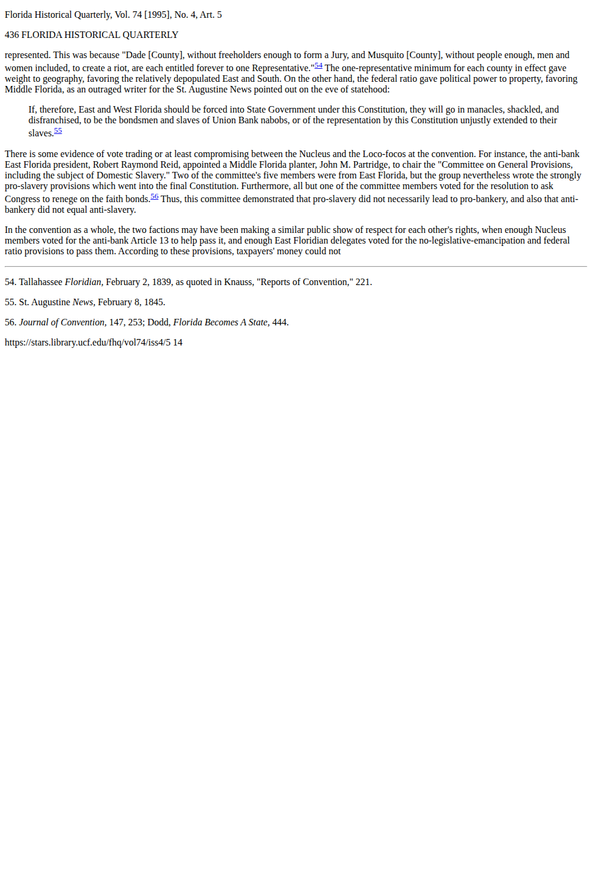Florida Historical Quarterly, Vol. 74 [1995], No. 4, Art. 5
436 FLORIDA HISTORICAL QUARTERLY
represented. This was because "Dade [County], without freeholders enough to form a Jury, and Musquito [County], without people enough, men and women included, to create a riot, are each entitled forever to one Representative."54 The one-representative minimum for each county in effect gave weight to geography, favoring the relatively depopulated East and South. On the other hand, the federal ratio gave political power to property, favoring Middle Florida, as an outraged writer for the St. Augustine News pointed out on the eve of statehood:
If, therefore, East and West Florida should be forced into State Government under this Constitution, they will go in manacles, shackled, and disfranchised, to be the bondsmen and slaves of Union Bank nabobs, or of the representation by this Constitution unjustly extended to their slaves.55
There is some evidence of vote trading or at least compromising between the Nucleus and the Loco-focos at the convention. For instance, the anti-bank East Florida president, Robert Raymond Reid, appointed a Middle Florida planter, John M. Partridge, to chair the "Committee on General Provisions, including the subject of Domestic Slavery." Two of the committee's five members were from East Florida, but the group nevertheless wrote the strongly pro-slavery provisions which went into the final Constitution. Furthermore, all but one of the committee members voted for the resolution to ask Congress to renege on the faith bonds.56 Thus, this committee demonstrated that pro-slavery did not necessarily lead to pro-bankery, and also that anti-bankery did not equal anti-slavery.
In the convention as a whole, the two factions may have been making a similar public show of respect for each other's rights, when enough Nucleus members voted for the anti-bank Article 13 to help pass it, and enough East Floridian delegates voted for the no-legislative-emancipation and federal ratio provisions to pass them. According to these provisions, taxpayers' money could not
54. Tallahassee Floridian, February 2, 1839, as quoted in Knauss, "Reports of Convention," 221.
55. St. Augustine News, February 8, 1845.
56. Journal of Convention, 147, 253; Dodd, Florida Becomes A State, 444.
https://stars.library.ucf.edu/fhq/vol74/iss4/5 14